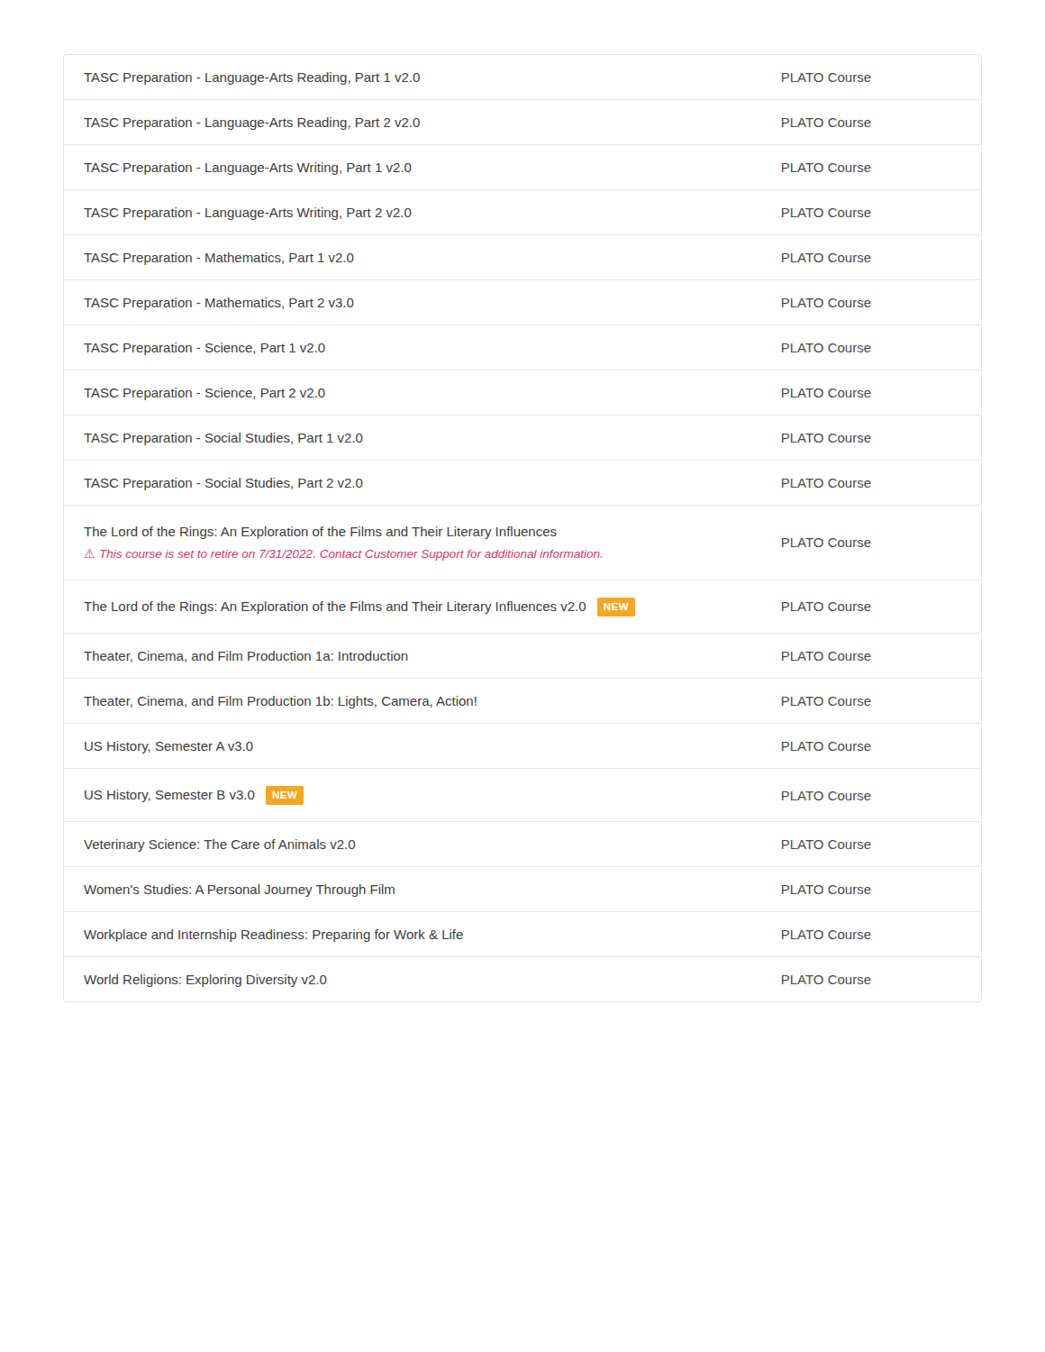| TASC Preparation - Language-Arts Reading, Part 1 v2.0 | PLATO Course |
| TASC Preparation - Language-Arts Reading, Part 2 v2.0 | PLATO Course |
| TASC Preparation - Language-Arts Writing, Part 1 v2.0 | PLATO Course |
| TASC Preparation - Language-Arts Writing, Part 2 v2.0 | PLATO Course |
| TASC Preparation - Mathematics, Part 1 v2.0 | PLATO Course |
| TASC Preparation - Mathematics, Part 2 v3.0 | PLATO Course |
| TASC Preparation - Science, Part 1 v2.0 | PLATO Course |
| TASC Preparation - Science, Part 2 v2.0 | PLATO Course |
| TASC Preparation - Social Studies, Part 1 v2.0 | PLATO Course |
| TASC Preparation - Social Studies, Part 2 v2.0 | PLATO Course |
| The Lord of the Rings: An Exploration of the Films and Their Literary Influences ⚠ This course is set to retire on 7/31/2022. Contact Customer Support for additional information. | PLATO Course |
| The Lord of the Rings: An Exploration of the Films and Their Literary Influences v2.0 NEW | PLATO Course |
| Theater, Cinema, and Film Production 1a: Introduction | PLATO Course |
| Theater, Cinema, and Film Production 1b: Lights, Camera, Action! | PLATO Course |
| US History, Semester A v3.0 | PLATO Course |
| US History, Semester B v3.0 NEW | PLATO Course |
| Veterinary Science: The Care of Animals v2.0 | PLATO Course |
| Women's Studies: A Personal Journey Through Film | PLATO Course |
| Workplace and Internship Readiness: Preparing for Work & Life | PLATO Course |
| World Religions: Exploring Diversity v2.0 | PLATO Course |